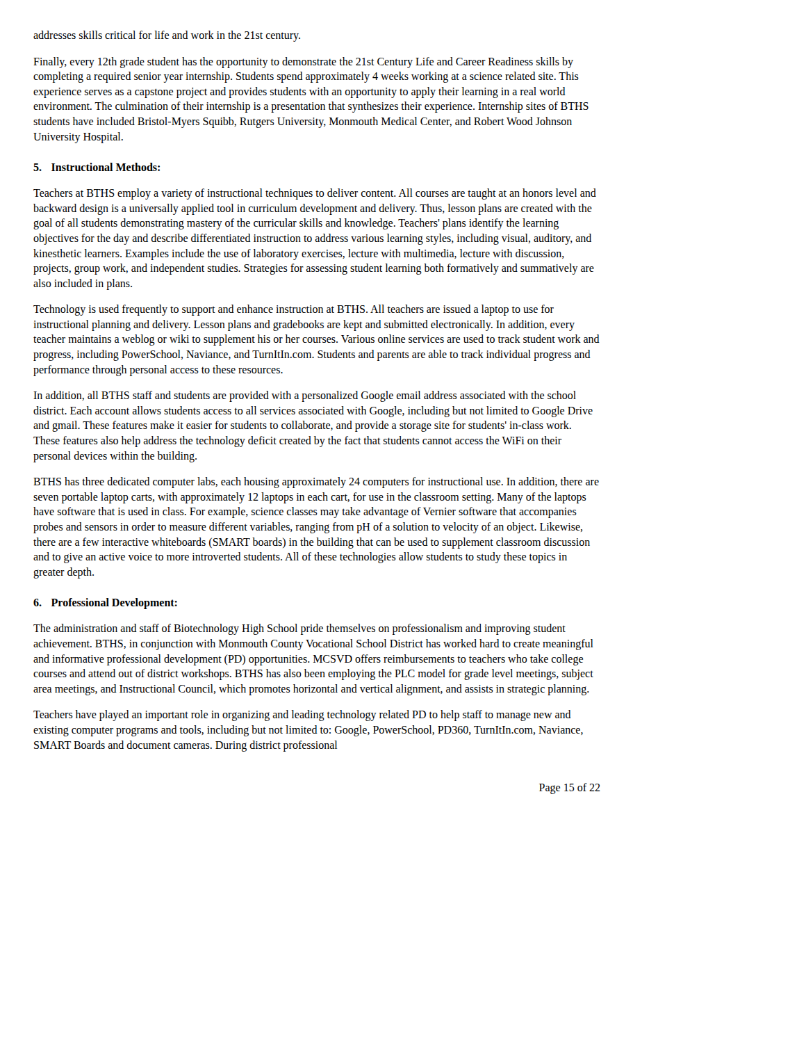addresses skills critical for life and work in the 21st century.
Finally, every 12th grade student has the opportunity to demonstrate the 21st Century Life and Career Readiness skills by completing a required senior year internship. Students spend approximately 4 weeks working at a science related site. This experience serves as a capstone project and provides students with an opportunity to apply their learning in a real world environment. The culmination of their internship is a presentation that synthesizes their experience. Internship sites of BTHS students have included Bristol-Myers Squibb, Rutgers University, Monmouth Medical Center, and Robert Wood Johnson University Hospital.
5. Instructional Methods:
Teachers at BTHS employ a variety of instructional techniques to deliver content. All courses are taught at an honors level and backward design is a universally applied tool in curriculum development and delivery. Thus, lesson plans are created with the goal of all students demonstrating mastery of the curricular skills and knowledge. Teachers' plans identify the learning objectives for the day and describe differentiated instruction to address various learning styles, including visual, auditory, and kinesthetic learners. Examples include the use of laboratory exercises, lecture with multimedia, lecture with discussion, projects, group work, and independent studies. Strategies for assessing student learning both formatively and summatively are also included in plans.
Technology is used frequently to support and enhance instruction at BTHS. All teachers are issued a laptop to use for instructional planning and delivery. Lesson plans and gradebooks are kept and submitted electronically. In addition, every teacher maintains a weblog or wiki to supplement his or her courses. Various online services are used to track student work and progress, including PowerSchool, Naviance, and TurnItIn.com. Students and parents are able to track individual progress and performance through personal access to these resources.
In addition, all BTHS staff and students are provided with a personalized Google email address associated with the school district. Each account allows students access to all services associated with Google, including but not limited to Google Drive and gmail. These features make it easier for students to collaborate, and provide a storage site for students' in-class work. These features also help address the technology deficit created by the fact that students cannot access the WiFi on their personal devices within the building.
BTHS has three dedicated computer labs, each housing approximately 24 computers for instructional use. In addition, there are seven portable laptop carts, with approximately 12 laptops in each cart, for use in the classroom setting. Many of the laptops have software that is used in class. For example, science classes may take advantage of Vernier software that accompanies probes and sensors in order to measure different variables, ranging from pH of a solution to velocity of an object. Likewise, there are a few interactive whiteboards (SMART boards) in the building that can be used to supplement classroom discussion and to give an active voice to more introverted students. All of these technologies allow students to study these topics in greater depth.
6. Professional Development:
The administration and staff of Biotechnology High School pride themselves on professionalism and improving student achievement. BTHS, in conjunction with Monmouth County Vocational School District has worked hard to create meaningful and informative professional development (PD) opportunities. MCSVD offers reimbursements to teachers who take college courses and attend out of district workshops. BTHS has also been employing the PLC model for grade level meetings, subject area meetings, and Instructional Council, which promotes horizontal and vertical alignment, and assists in strategic planning.
Teachers have played an important role in organizing and leading technology related PD to help staff to manage new and existing computer programs and tools, including but not limited to: Google, PowerSchool, PD360, TurnItIn.com, Naviance, SMART Boards and document cameras. During district professional
Page 15 of 22